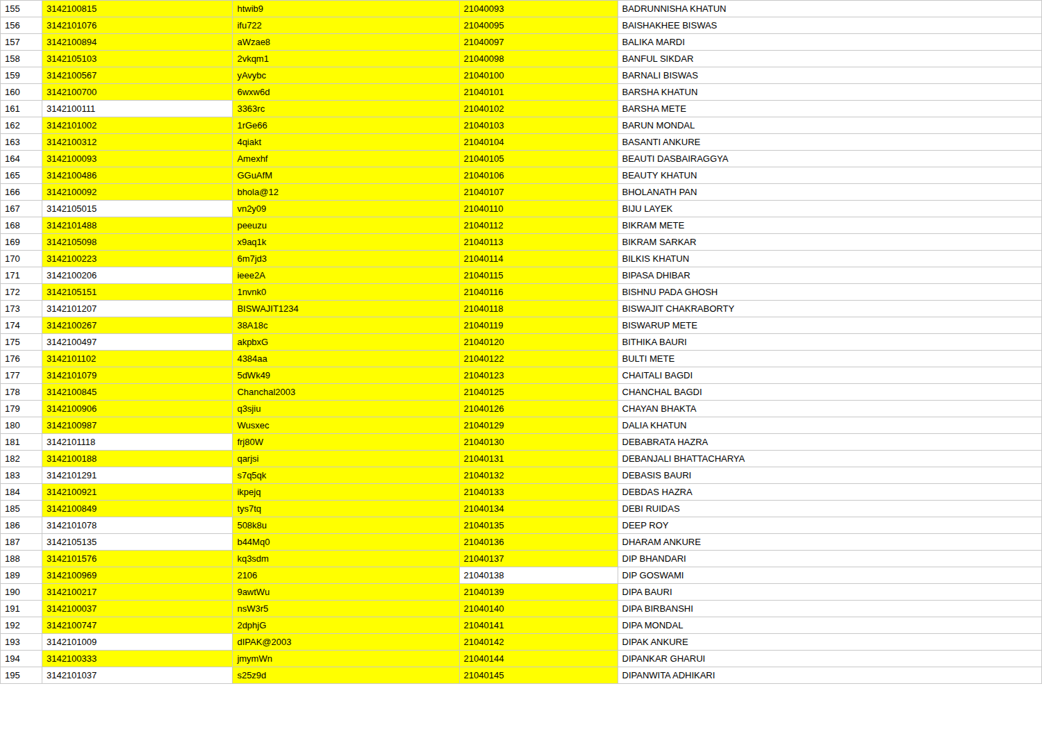| 155 | 3142100815 | htwib9 | 21040093 | BADRUNNISHA KHATUN |
| 156 | 3142101076 | ifu722 | 21040095 | BAISHAKHEE BISWAS |
| 157 | 3142100894 | aWzae8 | 21040097 | BALIKA MARDI |
| 158 | 3142105103 | 2vkqm1 | 21040098 | BANFUL SIKDAR |
| 159 | 3142100567 | yAvybc | 21040100 | BARNALI BISWAS |
| 160 | 3142100700 | 6wxw6d | 21040101 | BARSHA KHATUN |
| 161 | 3142100111 | 3363rc | 21040102 | BARSHA METE |
| 162 | 3142101002 | 1rGe66 | 21040103 | BARUN MONDAL |
| 163 | 3142100312 | 4qiakt | 21040104 | BASANTI ANKURE |
| 164 | 3142100093 | Amexhf | 21040105 | BEAUTI DASBAIRAGGYA |
| 165 | 3142100486 | GGuAfM | 21040106 | BEAUTY KHATUN |
| 166 | 3142100092 | bhola@12 | 21040107 | BHOLANATH PAN |
| 167 | 3142105015 | vn2y09 | 21040110 | BIJU LAYEK |
| 168 | 3142101488 | peeuzu | 21040112 | BIKRAM METE |
| 169 | 3142105098 | x9aq1k | 21040113 | BIKRAM SARKAR |
| 170 | 3142100223 | 6m7jd3 | 21040114 | BILKIS KHATUN |
| 171 | 3142100206 | ieee2A | 21040115 | BIPASA DHIBAR |
| 172 | 3142105151 | 1nvnk0 | 21040116 | BISHNU PADA GHOSH |
| 173 | 3142101207 | BISWAJIT1234 | 21040118 | BISWAJIT CHAKRABORTY |
| 174 | 3142100267 | 38A18c | 21040119 | BISWARUP METE |
| 175 | 3142100497 | akpbxG | 21040120 | BITHIKA BAURI |
| 176 | 3142101102 | 4384aa | 21040122 | BULTI METE |
| 177 | 3142101079 | 5dWk49 | 21040123 | CHAITALI BAGDI |
| 178 | 3142100845 | Chanchal2003 | 21040125 | CHANCHAL BAGDI |
| 179 | 3142100906 | q3sjiu | 21040126 | CHAYAN BHAKTA |
| 180 | 3142100987 | Wusxec | 21040129 | DALIA KHATUN |
| 181 | 3142101118 | frj80W | 21040130 | DEBABRATA HAZRA |
| 182 | 3142100188 | qarjsi | 21040131 | DEBANJALI BHATTACHARYA |
| 183 | 3142101291 | s7q5qk | 21040132 | DEBASIS BAURI |
| 184 | 3142100921 | ikpejq | 21040133 | DEBDAS HAZRA |
| 185 | 3142100849 | tys7tq | 21040134 | DEBI RUIDAS |
| 186 | 3142101078 | 508k8u | 21040135 | DEEP ROY |
| 187 | 3142105135 | b44Mq0 | 21040136 | DHARAM ANKURE |
| 188 | 3142101576 | kq3sdm | 21040137 | DIP BHANDARI |
| 189 | 3142100969 | 2106 | 21040138 | DIP GOSWAMI |
| 190 | 3142100217 | 9awtWu | 21040139 | DIPA BAURI |
| 191 | 3142100037 | nsW3r5 | 21040140 | DIPA BIRBANSHI |
| 192 | 3142100747 | 2dphjG | 21040141 | DIPA MONDAL |
| 193 | 3142101009 | dIPAK@2003 | 21040142 | DIPAK ANKURE |
| 194 | 3142100333 | jmymWn | 21040144 | DIPANKAR GHARUI |
| 195 | 3142101037 | s25z9d | 21040145 | DIPANWITA ADHIKARI |